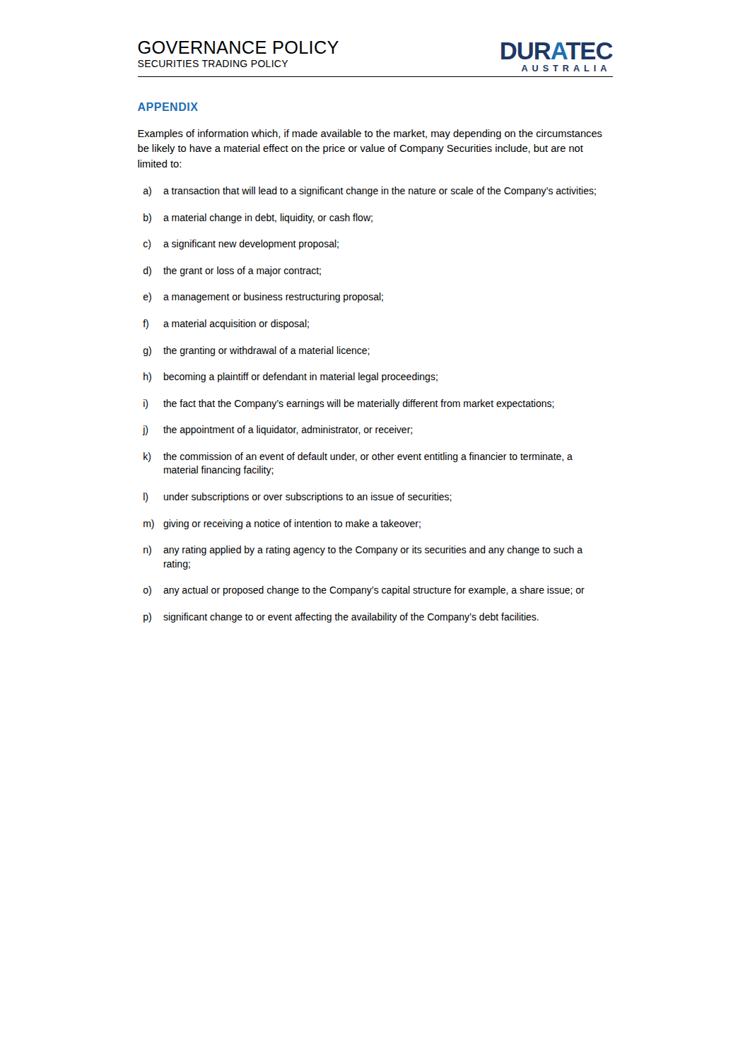GOVERNANCE POLICY
SECURITIES TRADING POLICY
DURATEC
AUSTRALIA
APPENDIX
Examples of information which, if made available to the market, may depending on the circumstances be likely to have a material effect on the price or value of Company Securities include, but are not limited to:
a transaction that will lead to a significant change in the nature or scale of the Company’s activities;
a material change in debt, liquidity, or cash flow;
a significant new development proposal;
the grant or loss of a major contract;
a management or business restructuring proposal;
a material acquisition or disposal;
the granting or withdrawal of a material licence;
becoming a plaintiff or defendant in material legal proceedings;
the fact that the Company’s earnings will be materially different from market expectations;
the appointment of a liquidator, administrator, or receiver;
the commission of an event of default under, or other event entitling a financier to terminate, a material financing facility;
under subscriptions or over subscriptions to an issue of securities;
giving or receiving a notice of intention to make a takeover;
any rating applied by a rating agency to the Company or its securities and any change to such a rating;
any actual or proposed change to the Company’s capital structure for example, a share issue; or
significant change to or event affecting the availability of the Company’s debt facilities.